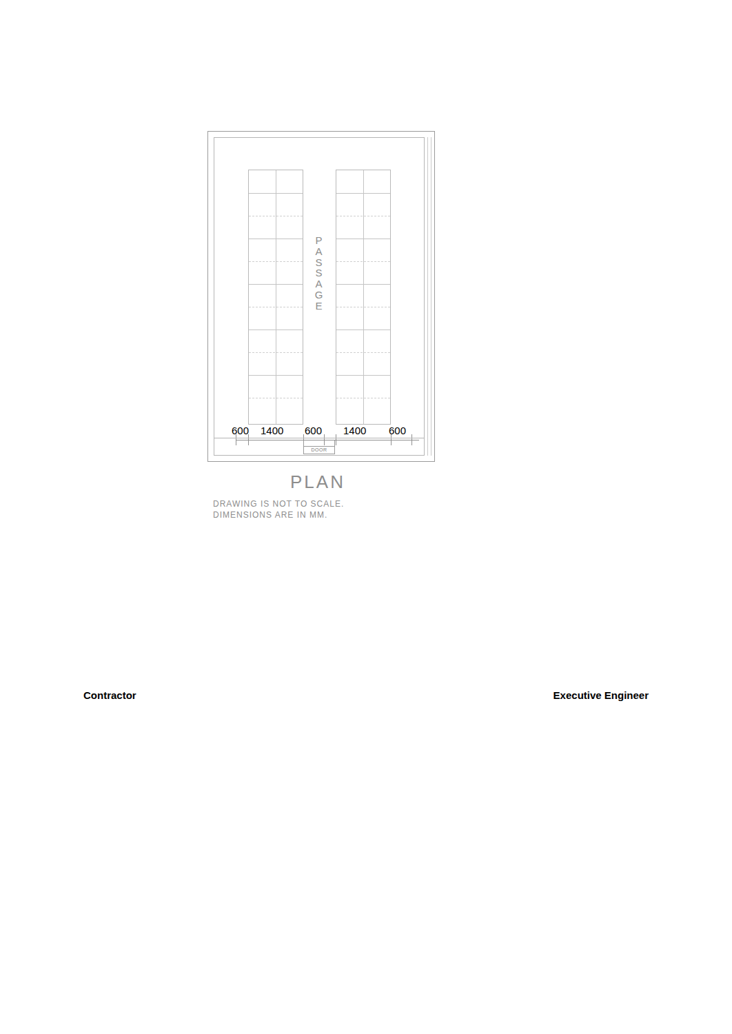PASSAGE
600
1400
600
1400
600
DOOR
PLAN
DRAWING IS NOT TO SCALE.
DIMENSIONS ARE IN MM.
Contractor
Executive Engineer